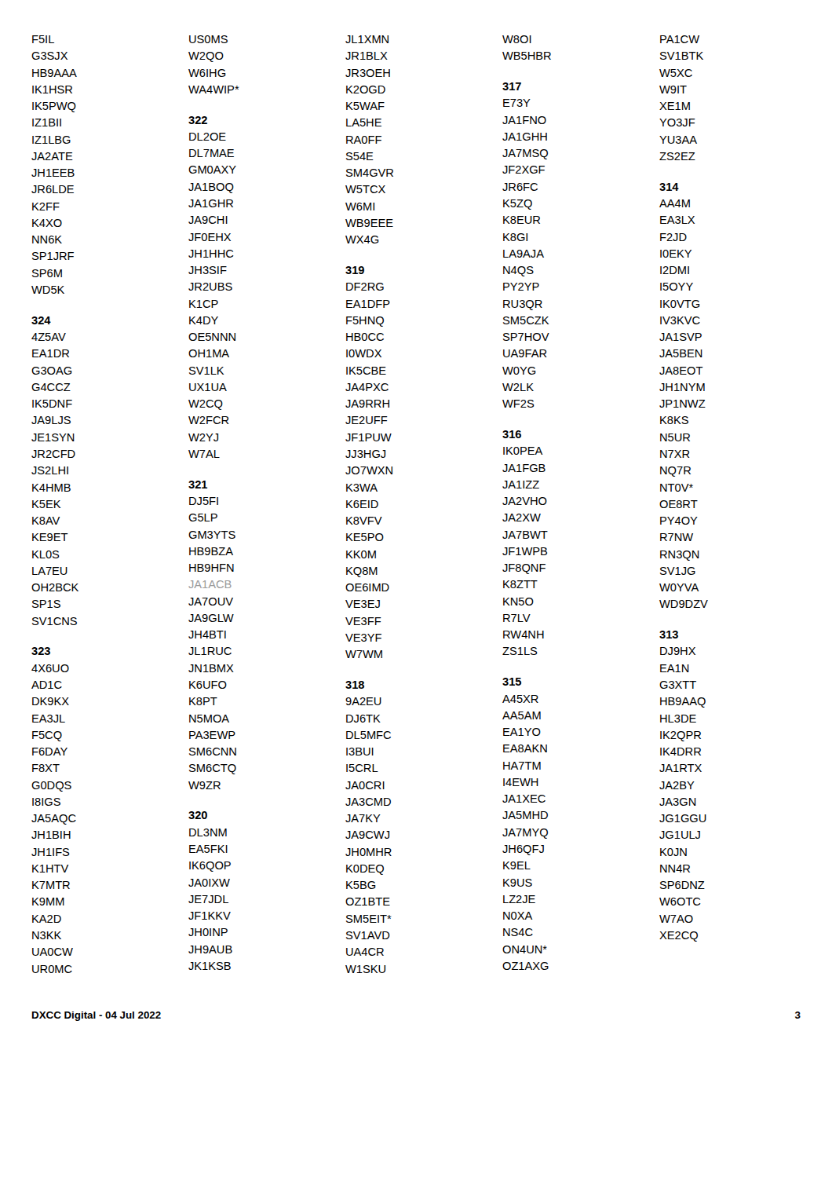F5IL
G3SJX
HB9AAA
IK1HSR
IK5PWQ
IZ1BII
IZ1LBG
JA2ATE
JH1EEB
JR6LDE
K2FF
K4XO
NN6K
SP1JRF
SP6M
WD5K
324
4Z5AV
EA1DR
G3OAG
G4CCZ
IK5DNF
JA9LJS
JE1SYN
JR2CFD
JS2LHI
K4HMB
K5EK
K8AV
KE9ET
KL0S
LA7EU
OH2BCK
SP1S
SV1CNS
323
4X6UO
AD1C
DK9KX
EA3JL
F5CQ
F6DAY
F8XT
G0DQS
I8IGS
JA5AQC
JH1BIH
JH1IFS
K1HTV
K7MTR
K9MM
KA2D
N3KK
UA0CW
UR0MC
US0MS
W2QO
W6IHG
WA4WIP*
322
DL2OE
DL7MAE
GM0AXY
JA1BOQ
JA1GHR
JA9CHI
JF0EHX
JH1HHC
JH3SIF
JR2UBS
K1CP
K4DY
OE5NNN
OH1MA
SV1LK
UX1UA
W2CQ
W2FCR
W2YJ
W7AL
321
DJ5FI
G5LP
GM3YTS
HB9BZA
HB9HFN
JA1ACB
JA7OUV
JA9GLW
JH4BTI
JL1RUC
JN1BMX
K6UFO
K8PT
N5MOA
PA3EWP
SM6CNN
SM6CTQ
W9ZR
320
DL3NM
EA5FKI
IK6QOP
JA0IXW
JE7JDL
JF1KKV
JH0INP
JH9AUB
JK1KSB
JL1XMN
JR1BLX
JR3OEH
K2OGD
K5WAF
LA5HE
RA0FF
S54E
SM4GVR
W5TCX
W6MI
WB9EEE
WX4G
319
DF2RG
EA1DFP
F5HNQ
HB0CC
I0WDX
IK5CBE
JA4PXC
JA9RRH
JE2UFF
JF1PUW
JJ3HGJ
JO7WXN
K3WA
K6EID
K8VFV
KE5PO
KK0M
KQ8M
OE6IMD
VE3EJ
VE3FF
VE3YF
W7WM
318
9A2EU
DJ6TK
DL5MFC
I3BUI
I5CRL
JA0CRI
JA3CMD
JA7KY
JA9CWJ
JH0MHR
K0DEQ
K5BG
OZ1BTE
SM5EIT*
SV1AVD
UA4CR
W1SKU
W8OI
WB5HBR
317
E73Y
JA1FNO
JA1GHH
JA7MSQ
JF2XGF
JR6FC
K5ZQ
K8EUR
K8GI
LA9AJA
N4QS
PY2YP
RU3QR
SM5CZK
SP7HOV
UA9FAR
W0YG
W2LK
WF2S
316
IK0PEA
JA1FGB
JA1IZZ
JA2VHO
JA2XW
JA7BWT
JF1WPB
JF8QNF
K8ZTT
KN5O
R7LV
RW4NH
ZS1LS
315
A45XR
AA5AM
EA1YO
EA8AKN
HA7TM
I4EWH
JA1XEC
JA5MHD
JA7MYQ
JH6QFJ
K9EL
K9US
LZ2JE
N0XA
NS4C
ON4UN*
OZ1AXG
PA1CW
SV1BTK
W5XC
W9IT
XE1M
YO3JF
YU3AA
ZS2EZ
314
AA4M
EA3LX
F2JD
I0EKY
I2DMI
I5OYY
IK0VTG
IV3KVC
JA1SVP
JA5BEN
JA8EOT
JH1NYM
JP1NWZ
K8KS
N5UR
N7XR
NQ7R
NT0V*
OE8RT
PY4OY
R7NW
RN3QN
SV1JG
W0YVA
WD9DZV
313
DJ9HX
EA1N
G3XTT
HB9AAQ
HL3DE
IK2QPR
IK4DRR
JA1RTX
JA2BY
JA3GN
JG1GGU
JG1ULJ
K0JN
NN4R
SP6DNZ
W6OTC
W7AO
XE2CQ
DXCC Digital - 04 Jul 2022 3